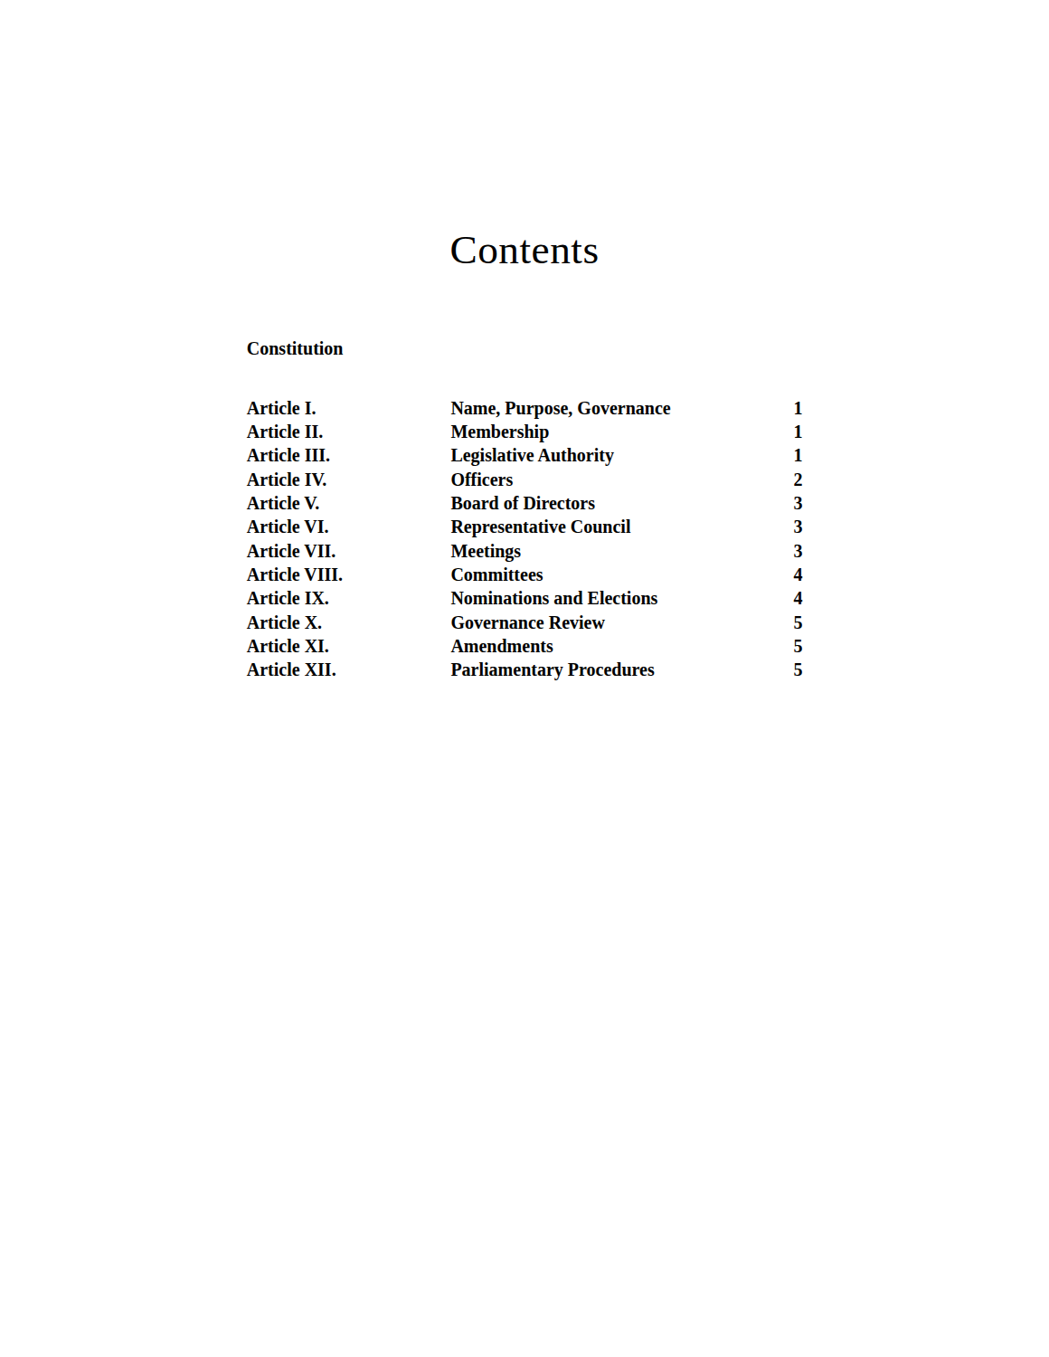Contents
Constitution
| Article I. | Name, Purpose, Governance | 1 |
| Article II. | Membership | 1 |
| Article III. | Legislative Authority | 1 |
| Article IV. | Officers | 2 |
| Article V. | Board of Directors | 3 |
| Article VI. | Representative Council | 3 |
| Article VII. | Meetings | 3 |
| Article VIII. | Committees | 4 |
| Article IX. | Nominations and Elections | 4 |
| Article X. | Governance Review | 5 |
| Article XI. | Amendments | 5 |
| Article XII. | Parliamentary Procedures | 5 |